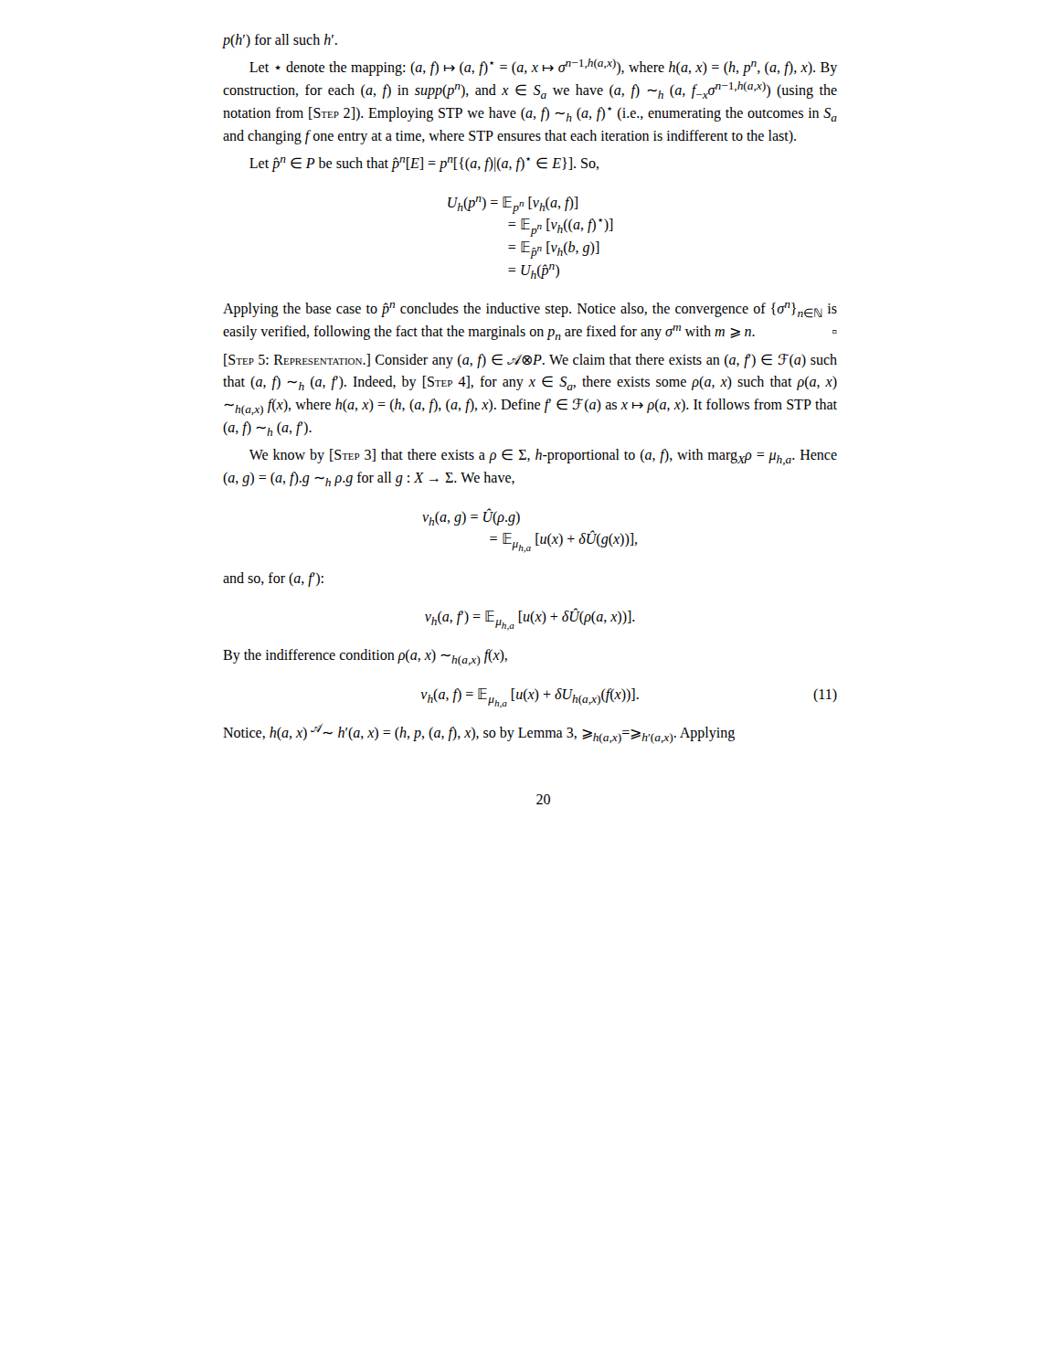p(h′) for all such h′.
Let ⋆ denote the mapping: (a, f) ↦ (a, f)⋆ = (a, x ↦ σn−1,h(a,x)), where h(a, x) = (h, pn, (a, f), x). By construction, for each (a, f) in supp(pn), and x ∈ Sa we have (a, f) ∼h (a, f−xσn−1,h(a,x)) (using the notation from [Step 2]). Employing STP we have (a, f) ∼h (a, f)⋆ (i.e., enumerating the outcomes in Sa and changing f one entry at a time, where STP ensures that each iteration is indifferent to the last).
Let p̂n ∈ P be such that p̂n[E] = pn[{(a, f)|(a, f)⋆ ∈ E}]. So,
Uh(pn) = 𝔼pn [vh(a, f)]
= 𝔼pn [vh((a, f)⋆)]
= 𝔼p̂n [vh(b, g)]
= Uh(p̂n)
Applying the base case to p̂n concludes the inductive step. Notice also, the convergence of {σn}n∈ℕ is easily verified, following the fact that the marginals on pn are fixed for any σm with m ⩾ n. ▫
[Step 5: Representation.] Consider any (a, f) ∈ 𝒜⊗P. We claim that there exists an (a, f′) ∈ ℱ(a) such that (a, f) ∼h (a, f′). Indeed, by [Step 4], for any x ∈ Sa, there exists some ρ(a, x) such that ρ(a, x) ∼h(a,x) f(x), where h(a, x) = (h, (a, f), (a, f), x). Define f′ ∈ ℱ(a) as x ↦ ρ(a, x). It follows from STP that (a, f) ∼h (a, f′).
We know by [Step 3] that there exists a ρ ∈ Σ, h-proportional to (a, f), with margXρ = μh,a. Hence (a, g) = (a, f).g ∼h ρ.g for all g : X → Σ. We have,
vh(a, g) = Û(ρ.g)
= 𝔼μh,a [u(x) + δÛ(g(x))],
and so, for (a, f′):
vh(a, f′) = 𝔼μh,a [u(x) + δÛ(ρ(a, x))].
By the indifference condition ρ(a, x) ∼h(a,x) f(x),
vh(a, f) = 𝔼μh,a [u(x) + δUh(a,x)(f(x))]. (11)
Notice, h(a, x) 𝒜∼ h′(a, x) = (h, p, (a, f), x), so by Lemma 3, ⩾h(a,x)=⩾h′(a,x). Applying
20